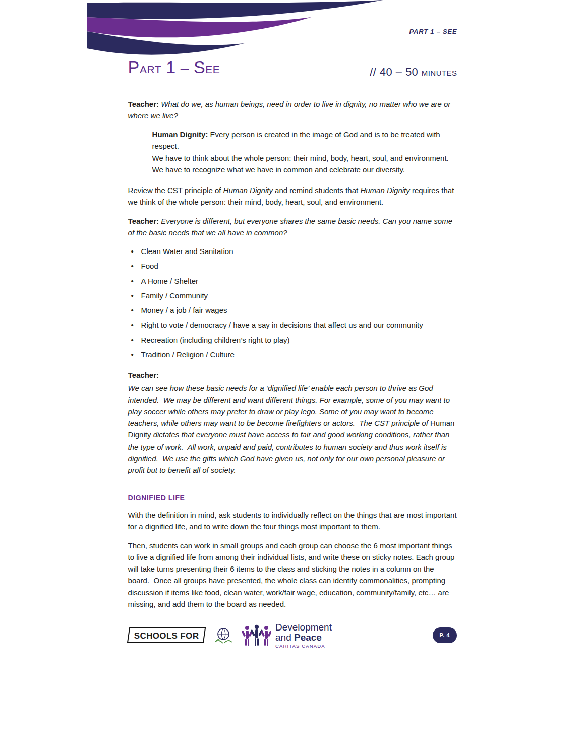PART 1 – SEE
Part 1 – See
// 40 – 50 minutes
Teacher: What do we, as human beings, need in order to live in dignity, no matter who we are or where we live?
Human Dignity: Every person is created in the image of God and is to be treated with respect.
We have to think about the whole person: their mind, body, heart, soul, and environment.
We have to recognize what we have in common and celebrate our diversity.
Review the CST principle of Human Dignity and remind students that Human Dignity requires that we think of the whole person: their mind, body, heart, soul, and environment.
Teacher: Everyone is different, but everyone shares the same basic needs. Can you name some of the basic needs that we all have in common?
Clean Water and Sanitation
Food
A Home / Shelter
Family / Community
Money / a job / fair wages
Right to vote / democracy / have a say in decisions that affect us and our community
Recreation (including children’s right to play)
Tradition / Religion / Culture
Teacher: We can see how these basic needs for a ‘dignified life’ enable each person to thrive as God intended. We may be different and want different things. For example, some of you may want to play soccer while others may prefer to draw or play lego. Some of you may want to become teachers, while others may want to be become firefighters or actors. The CST principle of Human Dignity dictates that everyone must have access to fair and good working conditions, rather than the type of work. All work, unpaid and paid, contributes to human society and thus work itself is dignified. We use the gifts which God have given us, not only for our own personal pleasure or profit but to benefit all of society.
Dignified Life
With the definition in mind, ask students to individually reflect on the things that are most important for a dignified life, and to write down the four things most important to them.
Then, students can work in small groups and each group can choose the 6 most important things to live a dignified life from among their individual lists, and write these on sticky notes. Each group will take turns presenting their 6 items to the class and sticking the notes in a column on the board. Once all groups have presented, the whole class can identify commonalities, prompting discussion if items like food, clean water, work/fair wage, education, community/family, etc… are missing, and add them to the board as needed.
SCHOOLS FOR
Development
and Peace
CARITAS CANADA
P. 4